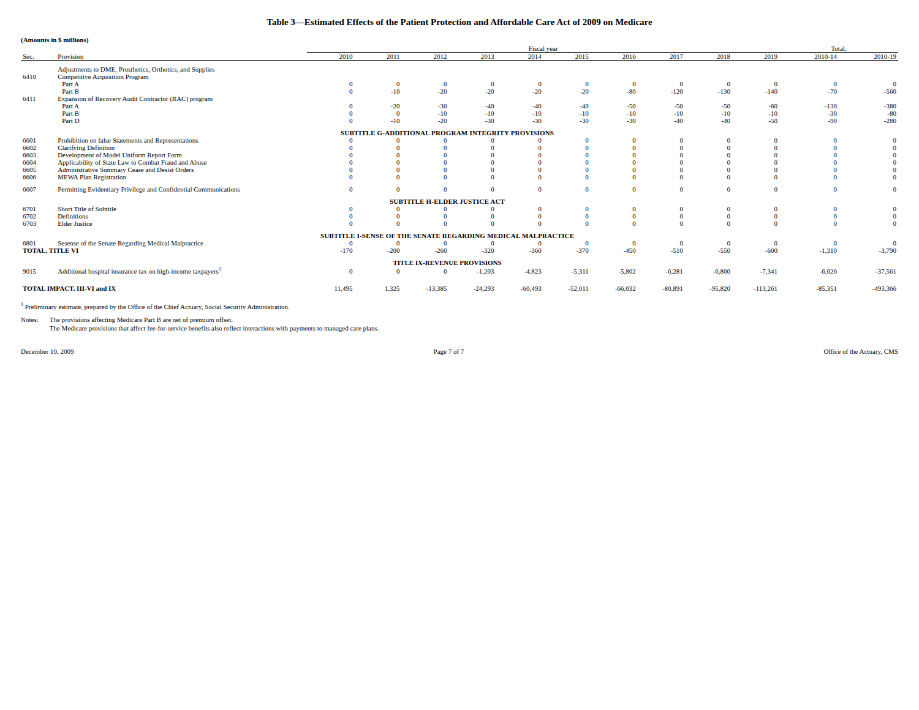Table 3—Estimated Effects of the Patient Protection and Affordable Care Act of 2009 on Medicare
(Amounts in $ millions)
| | | Fiscal year | Total, |
| Sec. | Provision | 2010 | 2011 | 2012 | 2013 | 2014 | 2015 | 2016 | 2017 | 2018 | 2019 | 2010-14 | 2010-19 |
| | Adjustments to DME, Prosthetics, Orthotics, and Supplies | |
| 6410 | Competitive Acquisition Program | |
| | Part A | 0 | 0 | 0 | 0 | 0 | 0 | 0 | 0 | 0 | 0 | 0 | 0 |
| | Part B | 0 | -10 | -20 | -20 | -20 | -20 | -80 | -120 | -130 | -140 | -70 | -560 |
| 6411 | Expansion of Recovery Audit Contractor (RAC) program | |
| | Part A | 0 | -20 | -30 | -40 | -40 | -40 | -50 | -50 | -50 | -60 | -130 | -380 |
| | Part B | 0 | 0 | -10 | -10 | -10 | -10 | -10 | -10 | -10 | -10 | -30 | -80 |
| | Part D | 0 | -10 | -20 | -30 | -30 | -30 | -30 | -40 | -40 | -50 | -90 | -280 |
| | SUBTITLE G-ADDITIONAL PROGRAM INTEGRITY PROVISIONS | |
| 6601 | Prohibition on false Statements and Representations | 0 | 0 | 0 | 0 | 0 | 0 | 0 | 0 | 0 | 0 | 0 | 0 |
| 6602 | Clarifying Definition | 0 | 0 | 0 | 0 | 0 | 0 | 0 | 0 | 0 | 0 | 0 | 0 |
| 6603 | Development of Model Uniform Report Form | 0 | 0 | 0 | 0 | 0 | 0 | 0 | 0 | 0 | 0 | 0 | 0 |
| 6604 | Applicability of State Law to Combat Fraud and Abuse | 0 | 0 | 0 | 0 | 0 | 0 | 0 | 0 | 0 | 0 | 0 | 0 |
| 6605 | Administrative Summary Cease and Desist Orders | 0 | 0 | 0 | 0 | 0 | 0 | 0 | 0 | 0 | 0 | 0 | 0 |
| 6606 | MEWA Plan Registration | 0 | 0 | 0 | 0 | 0 | 0 | 0 | 0 | 0 | 0 | 0 | 0 |
| 6607 | Permitting Evidentiary Privilege and Confidential Communications | 0 | 0 | 0 | 0 | 0 | 0 | 0 | 0 | 0 | 0 | 0 | 0 |
| | SUBTITLE H-ELDER JUSTICE ACT | |
| 6701 | Short Title of Subtitle | 0 | 0 | 0 | 0 | 0 | 0 | 0 | 0 | 0 | 0 | 0 | 0 |
| 6702 | Definitions | 0 | 0 | 0 | 0 | 0 | 0 | 0 | 0 | 0 | 0 | 0 | 0 |
| 6703 | Elder Justice | 0 | 0 | 0 | 0 | 0 | 0 | 0 | 0 | 0 | 0 | 0 | 0 |
| | SUBTITLE I-SENSE OF THE SENATE REGARDING MEDICAL MALPRACTICE | |
| 6801 | Sesense of the Senate Regarding Medical Malpractice | 0 | 0 | 0 | 0 | 0 | 0 | 0 | 0 | 0 | 0 | 0 | 0 |
| TOTAL, TITLE VI | -170 | -200 | -260 | -320 | -360 | -370 | -450 | -510 | -550 | -600 | -1,310 | -3,790 |
| | TITLE IX-REVENUE PROVISIONS | |
| 9015 | Additional hospital insurance tax on high-income taxpayers 1 | 0 | 0 | 0 | -1,203 | -4,823 | -5,311 | -5,802 | -6,281 | -6,800 | -7,341 | -6,026 | -37,561 |
| TOTAL IMPACT, III-VI and IX | 11,495 | 1,325 | -13,385 | -24,293 | -60,493 | -52,011 | -66,032 | -80,891 | -95,820 | -113,261 | -85,351 | -493,366 |
1 Preliminary estimate, prepared by the Office of the Chief Actuary, Social Security Administration.
Notes: The provisions affecting Medicare Part B are net of premium offset.
The Medicare provisions that affect fee-for-service benefits also reflect interactions with payments to managed care plans.
December 10, 2009
Page 7 of 7
Office of the Actuary, CMS